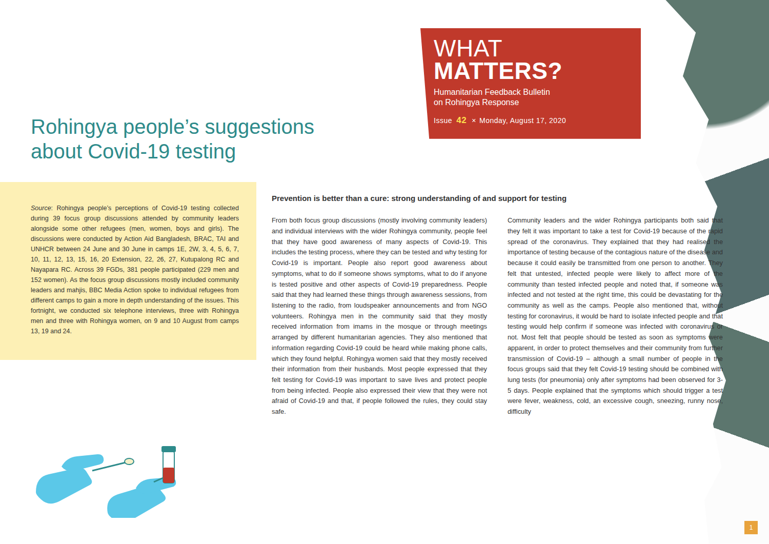WHAT
MATTERS?
Humanitarian Feedback Bulletin
on Rohingya Response
Issue 42×Monday, August 17, 2020
Rohingya people’s suggestions
about Covid-19 testing
Source: Rohingya people’s perceptions of Covid-19 testing collected during 39 focus group discussions attended by community leaders alongside some other refugees (men, women, boys and girls). The discussions were conducted by Action Aid Bangladesh, BRAC, TAI and UNHCR between 24 June and 30 June in camps 1E, 2W, 3, 4, 5, 6, 7, 10, 11, 12, 13, 15, 16, 20 Extension, 22, 26, 27, Kutupalong RC and Nayapara RC. Across 39 FGDs, 381 people participated (229 men and 152 women). As the focus group discussions mostly included community leaders and mahjis, BBC Media Action spoke to individual refugees from different camps to gain a more in depth understanding of the issues. This fortnight, we conducted six telephone interviews, three with Rohingya men and three with Rohingya women, on 9 and 10 August from camps 13, 19 and 24.
Prevention is better than a cure: strong understanding of and support for testing
From both focus group discussions (mostly involving community leaders) and individual interviews with the wider Rohingya community, people feel that they have good awareness of many aspects of Covid-19. This includes the testing process, where they can be tested and why testing for Covid-19 is important. People also report good awareness about symptoms, what to do if someone shows symptoms, what to do if anyone is tested positive and other aspects of Covid-19 preparedness. People said that they had learned these things through awareness sessions, from listening to the radio, from loudspeaker announcements and from NGO volunteers. Rohingya men in the community said that they mostly received information from imams in the mosque or through meetings arranged by different humanitarian agencies. They also mentioned that information regarding Covid-19 could be heard while making phone calls, which they found helpful. Rohingya women said that they mostly received their information from their husbands. Most people expressed that they felt testing for Covid-19 was important to save lives and protect people from being infected. People also expressed their view that they were not afraid of Covid-19 and that, if people followed the rules, they could stay safe.
Community leaders and the wider Rohingya participants both said that they felt it was important to take a test for Covid-19 because of the rapid spread of the coronavirus. They explained that they had realised the importance of testing because of the contagious nature of the disease and because it could easily be transmitted from one person to another. They felt that untested, infected people were likely to affect more of the community than tested infected people and noted that, if someone was infected and not tested at the right time, this could be devastating for the community as well as the camps. People also mentioned that, without testing for coronavirus, it would be hard to isolate infected people and that testing would help confirm if someone was infected with coronavirus or not. Most felt that people should be tested as soon as symptoms were apparent, in order to protect themselves and their community from further transmission of Covid-19 – although a small number of people in the focus groups said that they felt Covid-19 testing should be combined with lung tests (for pneumonia) only after symptoms had been observed for 3-5 days. People explained that the symptoms which should trigger a test were fever, weakness, cold, an excessive cough, sneezing, runny nose, difficulty
1